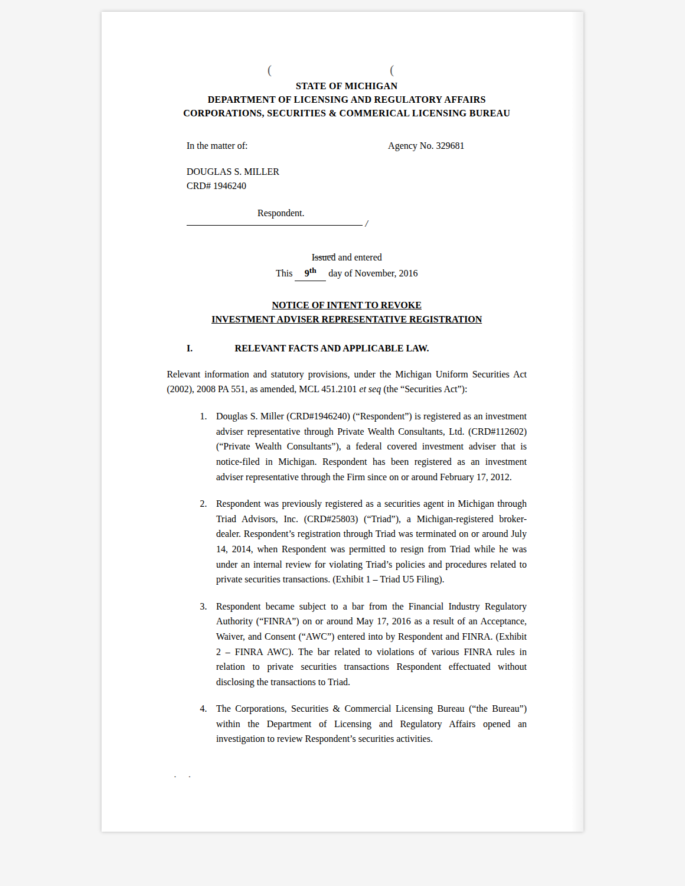( (
State of Michigan
Department of Licensing and Regulatory Affairs
Corporations, Securities & Commerical Licensing Bureau
In the matter of:
Agency No. 329681
DOUGLAS S. MILLER
CRD# 1946240
Respondent.
/
Issued and entered
This 9th day of November, 2016
Notice of Intent to Revoke
Investment Adviser Representative Registration
I. Relevant Facts and Applicable Law.
Relevant information and statutory provisions, under the Michigan Uniform Securities Act (2002), 2008 PA 551, as amended, MCL 451.2101 et seq (the “Securities Act”):
Douglas S. Miller (CRD#1946240) (“Respondent”) is registered as an investment adviser representative through Private Wealth Consultants, Ltd. (CRD#112602) (“Private Wealth Consultants”), a federal covered investment adviser that is notice-filed in Michigan. Respondent has been registered as an investment adviser representative through the Firm since on or around February 17, 2012.
Respondent was previously registered as a securities agent in Michigan through Triad Advisors, Inc. (CRD#25803) (“Triad”), a Michigan-registered broker-dealer. Respondent’s registration through Triad was terminated on or around July 14, 2014, when Respondent was permitted to resign from Triad while he was under an internal review for violating Triad’s policies and procedures related to private securities transactions. (Exhibit 1 – Triad U5 Filing).
Respondent became subject to a bar from the Financial Industry Regulatory Authority (“FINRA”) on or around May 17, 2016 as a result of an Acceptance, Waiver, and Consent (“AWC”) entered into by Respondent and FINRA. (Exhibit 2 – FINRA AWC). The bar related to violations of various FINRA rules in relation to private securities transactions Respondent effectuated without disclosing the transactions to Triad.
The Corporations, Securities & Commercial Licensing Bureau (“the Bureau”) within the Department of Licensing and Regulatory Affairs opened an investigation to review Respondent’s securities activities.
. .